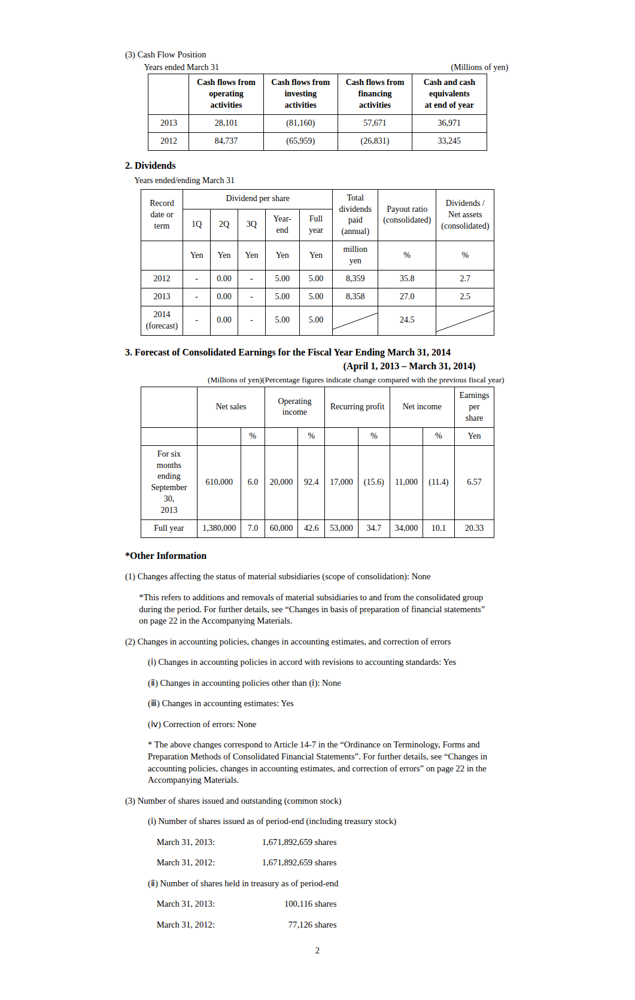(3) Cash Flow Position
Years ended March 31 (Millions of yen)
| | Cash flows from operating activities | Cash flows from investing activities | Cash flows from financing activities | Cash and cash equivalents at end of year |
| --- | --- | --- | --- | --- |
| 2013 | 28,101 | (81,160) | 57,671 | 36,971 |
| 2012 | 84,737 | (65,959) | (26,831) | 33,245 |
2. Dividends
Years ended/ending March 31
| Record date or term | Dividend per share | Total dividends paid (annual) | Payout ratio (consolidated) | Dividends / Net assets (consolidated) |
| --- | --- | --- | --- | --- |
| 1Q | 2Q | 3Q | Year-end | Full year |
| | Yen | Yen | Yen | Yen | Yen | million yen | % | % |
| 2012 | - | 0.00 | - | 5.00 | 5.00 | 8,359 | 35.8 | 2.7 |
| 2013 | - | 0.00 | - | 5.00 | 5.00 | 8,358 | 27.0 | 2.5 |
| 2014 (forecast) | - | 0.00 | - | 5.00 | 5.00 | | 24.5 | |
3. Forecast of Consolidated Earnings for the Fiscal Year Ending March 31, 2014
(April 1, 2013 – March 31, 2014)
(Millions of yen)(Percentage figures indicate change compared with the previous fiscal year)
| | Net sales | Operating income | Recurring profit | Net income | Earnings per share |
| --- | --- | --- | --- | --- | --- |
| | | % | | % | | % | | % | Yen |
| For six months ending September 30, 2013 | 610,000 | 6.0 | 20,000 | 92.4 | 17,000 | (15.6) | 11,000 | (11.4) | 6.57 |
| Full year | 1,380,000 | 7.0 | 60,000 | 42.6 | 53,000 | 34.7 | 34,000 | 10.1 | 20.33 |
*Other Information
(1) Changes affecting the status of material subsidiaries (scope of consolidation): None
*This refers to additions and removals of material subsidiaries to and from the consolidated group
during the period. For further details, see “Changes in basis of preparation of financial statements”
on page 22 in the Accompanying Materials.
(2) Changes in accounting policies, changes in accounting estimates, and correction of errors
(ⅰ) Changes in accounting policies in accord with revisions to accounting standards: Yes
(ⅱ) Changes in accounting policies other than (ⅰ): None
(ⅲ) Changes in accounting estimates: Yes
(ⅳ) Correction of errors: None
* The above changes correspond to Article 14-7 in the “Ordinance on Terminology, Forms and
Preparation Methods of Consolidated Financial Statements”. For further details, see “Changes in
accounting policies, changes in accounting estimates, and correction of errors” on page 22 in the
Accompanying Materials.
(3) Number of shares issued and outstanding (common stock)
(ⅰ) Number of shares issued as of period-end (including treasury stock)
March 31, 2013: 1,671,892,659 shares
March 31, 2012: 1,671,892,659 shares
(ⅱ) Number of shares held in treasury as of period-end
March 31, 2013: 100,116 shares
March 31, 2012: 77,126 shares
2